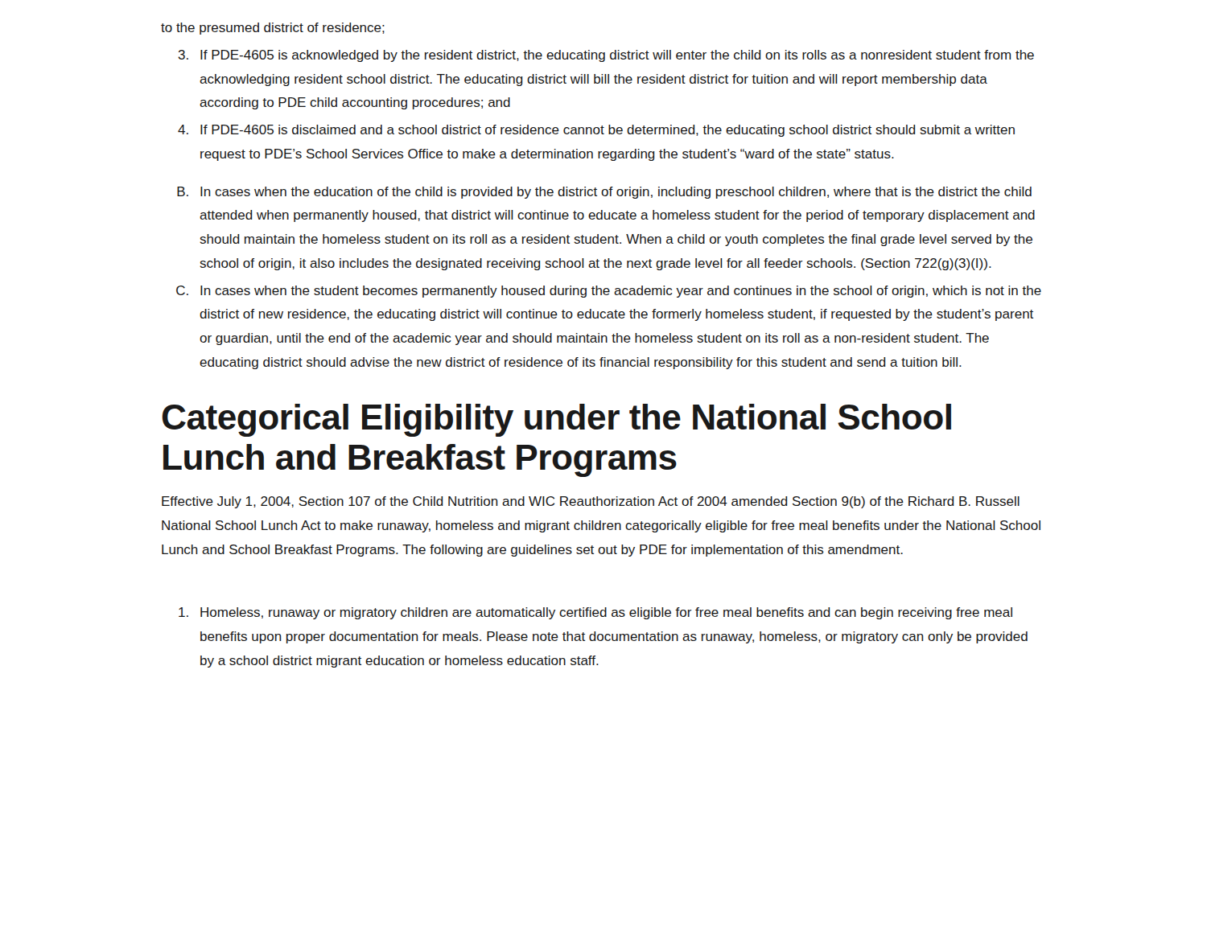to the presumed district of residence;
If PDE-4605 is acknowledged by the resident district, the educating district will enter the child on its rolls as a nonresident student from the acknowledging resident school district. The educating district will bill the resident district for tuition and will report membership data according to PDE child accounting procedures; and
If PDE-4605 is disclaimed and a school district of residence cannot be determined, the educating school district should submit a written request to PDE’s School Services Office to make a determination regarding the student’s “ward of the state” status.
In cases when the education of the child is provided by the district of origin, including preschool children, where that is the district the child attended when permanently housed, that district will continue to educate a homeless student for the period of temporary displacement and should maintain the homeless student on its roll as a resident student. When a child or youth completes the final grade level served by the school of origin, it also includes the designated receiving school at the next grade level for all feeder schools. (Section 722(g)(3)(I)).
In cases when the student becomes permanently housed during the academic year and continues in the school of origin, which is not in the district of new residence, the educating district will continue to educate the formerly homeless student, if requested by the student’s parent or guardian, until the end of the academic year and should maintain the homeless student on its roll as a non-resident student. The educating district should advise the new district of residence of its financial responsibility for this student and send a tuition bill.
Categorical Eligibility under the National School Lunch and Breakfast Programs
Effective July 1, 2004, Section 107 of the Child Nutrition and WIC Reauthorization Act of 2004 amended Section 9(b) of the Richard B. Russell National School Lunch Act to make runaway, homeless and migrant children categorically eligible for free meal benefits under the National School Lunch and School Breakfast Programs. The following are guidelines set out by PDE for implementation of this amendment.
Homeless, runaway or migratory children are automatically certified as eligible for free meal benefits and can begin receiving free meal benefits upon proper documentation for meals. Please note that documentation as runaway, homeless, or migratory can only be provided by a school district migrant education or homeless education staff.